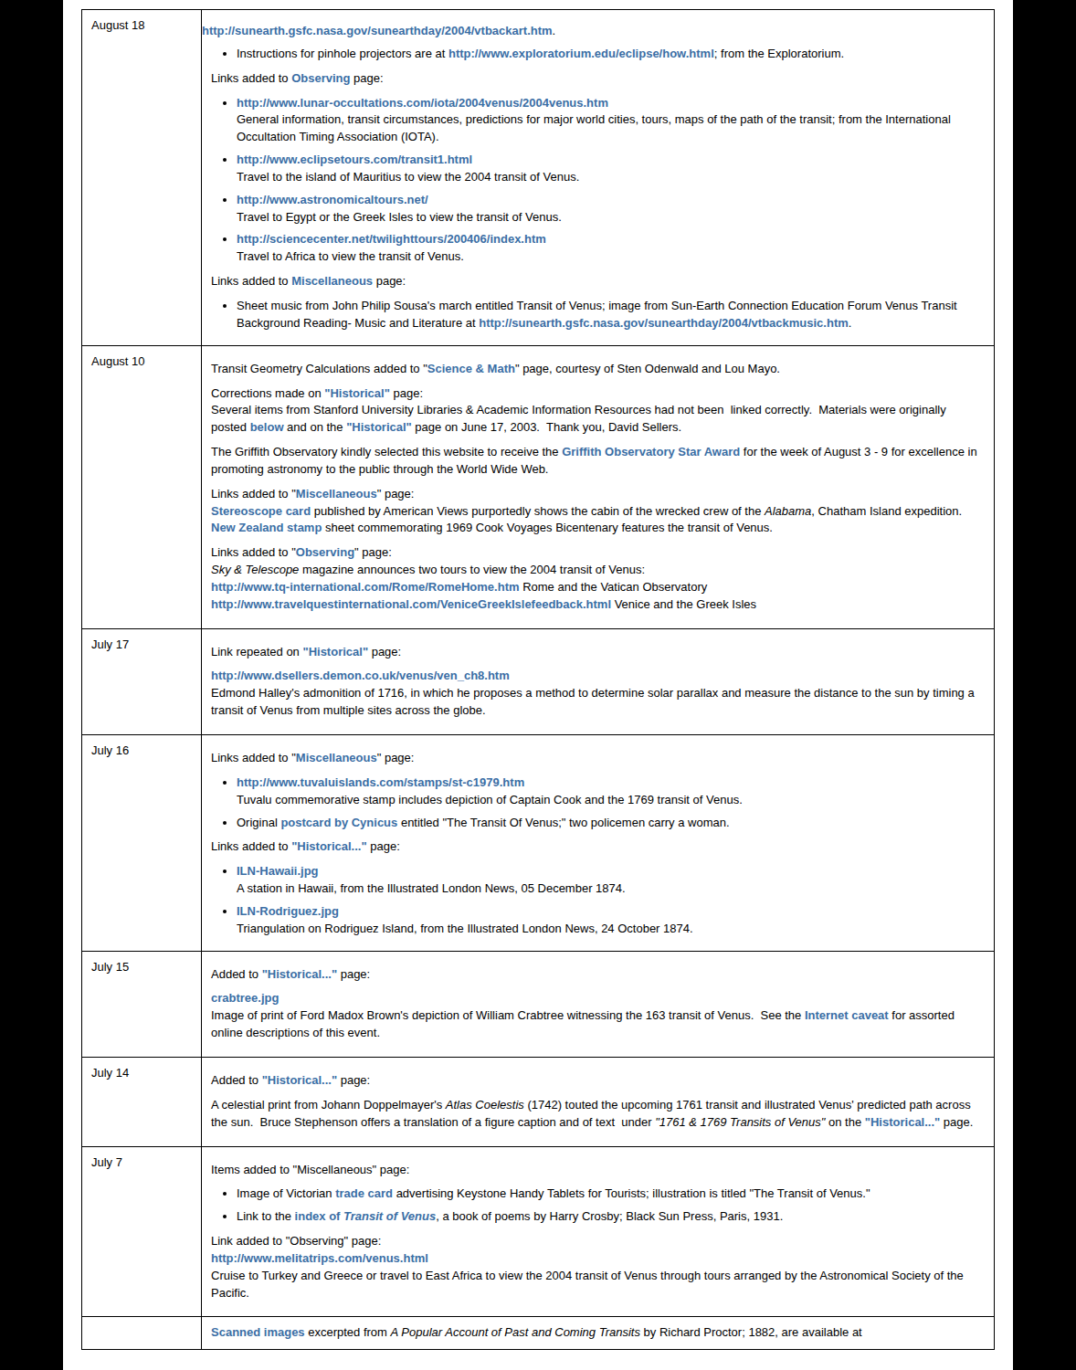| August 18 | http://sunearth.gsfc.nasa.gov/sunearthday/2004/vtbackart.htm . Instructions for pinhole projectors are at http://www.exploratorium.edu/eclipse/how.html ; from the Exploratorium. Links added to Observing page: http://www.lunar-occultations.com/iota/2004venus/2004venus.htm General information, transit circumstances, predictions for major world cities, tours, maps of the path of the transit; from the International Occultation Timing Association (IOTA). http://www.eclipsetours.com/transit1.html Travel to the island of Mauritius to view the 2004 transit of Venus. http://www.astronomicaltours.net/ Travel to Egypt or the Greek Isles to view the transit of Venus. http://sciencecenter.net/twilighttours/200406/index.htm Travel to Africa to view the transit of Venus. Links added to Miscellaneous page: Sheet music from John Philip Sousa's march entitled Transit of Venus; image from Sun-Earth Connection Education Forum Venus Transit Background Reading- Music and Literature at http://sunearth.gsfc.nasa.gov/sunearthday/2004/vtbackmusic.htm . |
| August 10 | Transit Geometry Calculations added to " Science & Math " page, courtesy of Sten Odenwald and Lou Mayo. Corrections made on "Historical" page: Several items from Stanford University Libraries & Academic Information Resources had not been linked correctly. Materials were originally posted below and on the "Historical" page on June 17, 2003. Thank you, David Sellers. The Griffith Observatory kindly selected this website to receive the Griffith Observatory Star Award for the week of August 3 - 9 for excellence in promoting astronomy to the public through the World Wide Web. Links added to " Miscellaneous " page: Stereoscope card published by American Views purportedly shows the cabin of the wrecked crew of the Alabama , Chatham Island expedition. New Zealand stamp sheet commemorating 1969 Cook Voyages Bicentenary features the transit of Venus. Links added to " Observing " page: Sky & Telescope magazine announces two tours to view the 2004 transit of Venus: http://www.tq-international.com/Rome/RomeHome.htm Rome and the Vatican Observatory http://www.travelquestinternational.com/VeniceGreekIslefeedback.html Venice and the Greek Isles |
| July 17 | Link repeated on "Historical" page: http://www.dsellers.demon.co.uk/venus/ven_ch8.htm Edmond Halley's admonition of 1716, in which he proposes a method to determine solar parallax and measure the distance to the sun by timing a transit of Venus from multiple sites across the globe. |
| July 16 | Links added to " Miscellaneous " page: http://www.tuvaluislands.com/stamps/st-c1979.htm Tuvalu commemorative stamp includes depiction of Captain Cook and the 1769 transit of Venus. Original postcard by Cynicus entitled "The Transit Of Venus;" two policemen carry a woman. Links added to "Historical..." page: ILN-Hawaii.jpg A station in Hawaii, from the Illustrated London News, 05 December 1874. ILN-Rodriguez.jpg Triangulation on Rodriguez Island, from the Illustrated London News, 24 October 1874. |
| July 15 | Added to "Historical..." page: crabtree.jpg Image of print of Ford Madox Brown's depiction of William Crabtree witnessing the 163 transit of Venus. See the Internet caveat for assorted online descriptions of this event. |
| July 14 | Added to "Historical..." page: A celestial print from Johann Doppelmayer's Atlas Coelestis (1742) touted the upcoming 1761 transit and illustrated Venus' predicted path across the sun. Bruce Stephenson offers a translation of a figure caption and of text under "1761 & 1769 Transits of Venus" on the "Historical..." page. |
| July 7 | Items added to "Miscellaneous" page: Image of Victorian trade card advertising Keystone Handy Tablets for Tourists; illustration is titled "The Transit of Venus." Link to the index of Transit of Venus , a book of poems by Harry Crosby; Black Sun Press, Paris, 1931. Link added to "Observing" page: http://www.melitatrips.com/venus.html Cruise to Turkey and Greece or travel to East Africa to view the 2004 transit of Venus through tours arranged by the Astronomical Society of the Pacific. |
| | Scanned images excerpted from A Popular Account of Past and Coming Transits by Richard Proctor; 1882, are available at |